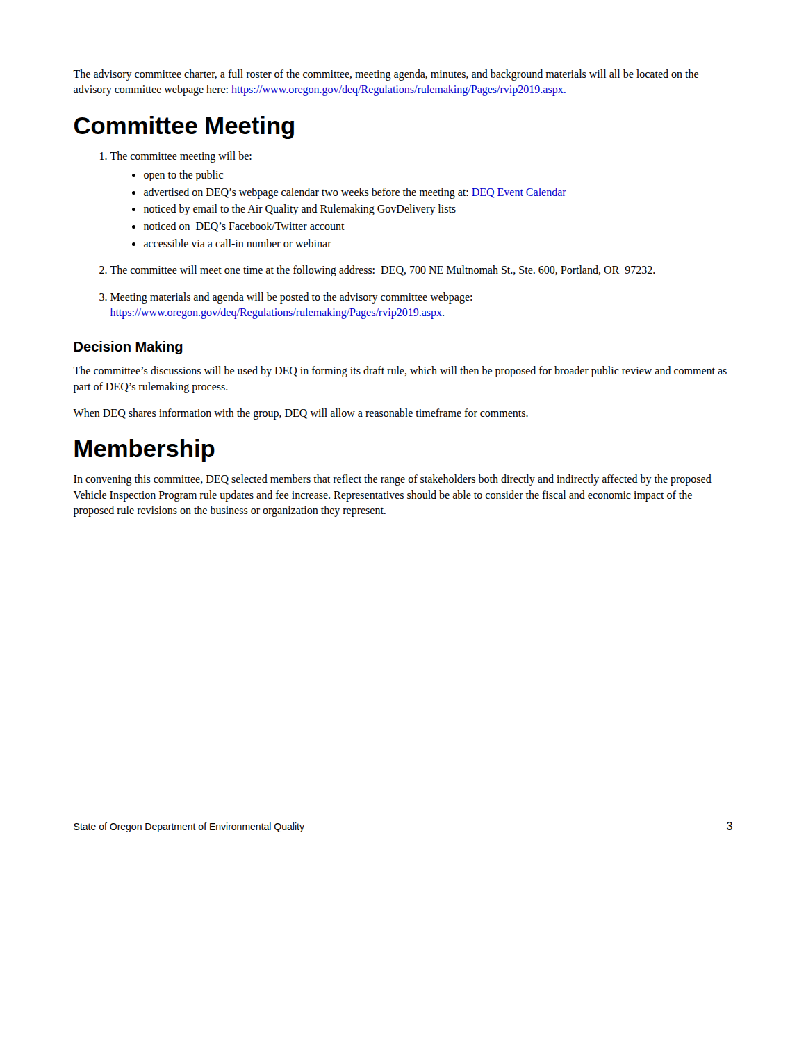The advisory committee charter, a full roster of the committee, meeting agenda, minutes, and background materials will all be located on the advisory committee webpage here: https://www.oregon.gov/deq/Regulations/rulemaking/Pages/rvip2019.aspx.
Committee Meeting
The committee meeting will be:
open to the public
advertised on DEQ’s webpage calendar two weeks before the meeting at: DEQ Event Calendar
noticed by email to the Air Quality and Rulemaking GovDelivery lists
noticed on DEQ’s Facebook/Twitter account
accessible via a call-in number or webinar
The committee will meet one time at the following address: DEQ, 700 NE Multnomah St., Ste. 600, Portland, OR 97232.
Meeting materials and agenda will be posted to the advisory committee webpage: https://www.oregon.gov/deq/Regulations/rulemaking/Pages/rvip2019.aspx.
Decision Making
The committee’s discussions will be used by DEQ in forming its draft rule, which will then be proposed for broader public review and comment as part of DEQ’s rulemaking process.
When DEQ shares information with the group, DEQ will allow a reasonable timeframe for comments.
Membership
In convening this committee, DEQ selected members that reflect the range of stakeholders both directly and indirectly affected by the proposed Vehicle Inspection Program rule updates and fee increase. Representatives should be able to consider the fiscal and economic impact of the proposed rule revisions on the business or organization they represent.
State of Oregon Department of Environmental Quality 3